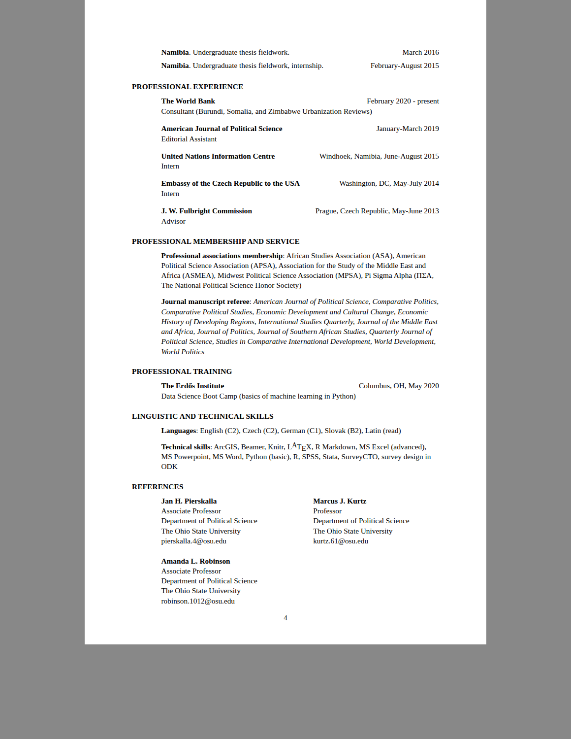Namibia. Undergraduate thesis fieldwork. March 2016
Namibia. Undergraduate thesis fieldwork, internship. February-August 2015
PROFESSIONAL EXPERIENCE
The World Bank February 2020 - present
Consultant (Burundi, Somalia, and Zimbabwe Urbanization Reviews)
American Journal of Political Science January-March 2019
Editorial Assistant
United Nations Information Centre Windhoek, Namibia, June-August 2015
Intern
Embassy of the Czech Republic to the USA Washington, DC, May-July 2014
Intern
J. W. Fulbright Commission Prague, Czech Republic, May-June 2013
Advisor
PROFESSIONAL MEMBERSHIP AND SERVICE
Professional associations membership: African Studies Association (ASA), American Political Science Association (APSA), Association for the Study of the Middle East and Africa (ASMEA), Midwest Political Science Association (MPSA), Pi Sigma Alpha (ΠΣA, The National Political Science Honor Society)
Journal manuscript referee: American Journal of Political Science, Comparative Politics, Comparative Political Studies, Economic Development and Cultural Change, Economic History of Developing Regions, International Studies Quarterly, Journal of the Middle East and Africa, Journal of Politics, Journal of Southern African Studies, Quarterly Journal of Political Science, Studies in Comparative International Development, World Development, World Politics
PROFESSIONAL TRAINING
The Erdős Institute Columbus, OH, May 2020
Data Science Boot Camp (basics of machine learning in Python)
LINGUISTIC AND TECHNICAL SKILLS
Languages: English (C2), Czech (C2), German (C1), Slovak (B2), Latin (read)
Technical skills: ArcGIS, Beamer, Knitr, LATEX, R Markdown, MS Excel (advanced), MS Powerpoint, MS Word, Python (basic), R, SPSS, Stata, SurveyCTO, survey design in ODK
REFERENCES
Jan H. Pierskalla
Associate Professor
Department of Political Science
The Ohio State University
pierskalla.4@osu.edu
Amanda L. Robinson
Associate Professor
Department of Political Science
The Ohio State University
robinson.1012@osu.edu
Marcus J. Kurtz
Professor
Department of Political Science
The Ohio State University
kurtz.61@osu.edu
4